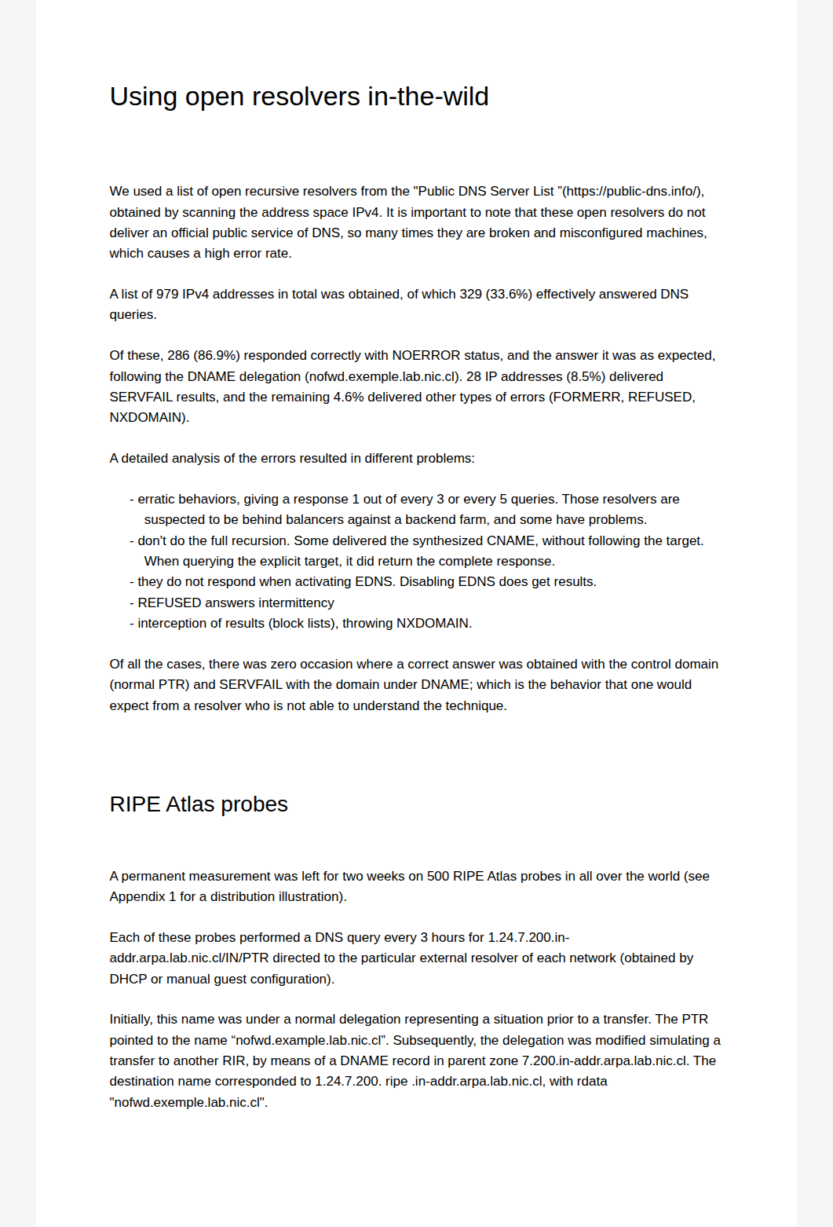Using open resolvers in-the-wild
We used a list of open recursive resolvers from the "Public DNS Server List ”(https://public-dns.info/), obtained by scanning the address space IPv4. It is important to note that these open resolvers do not deliver an official public service of DNS, so many times they are broken and misconfigured machines, which causes a high error rate.
A list of 979 IPv4 addresses in total was obtained, of which 329 (33.6%) effectively answered DNS queries.
Of these, 286 (86.9%) responded correctly with NOERROR status, and the answer it was as expected, following the DNAME delegation (nofwd.exemple.lab.nic.cl). 28 IP addresses (8.5%) delivered SERVFAIL results, and the remaining 4.6% delivered other types of errors (FORMERR, REFUSED, NXDOMAIN).
A detailed analysis of the errors resulted in different problems:
- erratic behaviors, giving a response 1 out of every 3 or every 5 queries. Those resolvers are suspected to be behind balancers against a backend farm, and some have problems.
- don't do the full recursion. Some delivered the synthesized CNAME, without following the target. When querying the explicit target, it did return the complete response.
- they do not respond when activating EDNS. Disabling EDNS does get results.
- REFUSED answers intermittency
- interception of results (block lists), throwing NXDOMAIN.
Of all the cases, there was zero occasion where a correct answer was obtained with the control domain (normal PTR) and SERVFAIL with the domain under DNAME; which is the behavior that one would expect from a resolver who is not able to understand the technique.
RIPE Atlas probes
A permanent measurement was left for two weeks on 500 RIPE Atlas probes in all over the world (see Appendix 1 for a distribution illustration).
Each of these probes performed a DNS query every 3 hours for 1.24.7.200.in-addr.arpa.lab.nic.cl/IN/PTR directed to the particular external resolver of each network (obtained by DHCP or manual guest configuration).
Initially, this name was under a normal delegation representing a situation prior to a transfer. The PTR pointed to the name “nofwd.example.lab.nic.cl”. Subsequently, the delegation was modified simulating a transfer to another RIR, by means of a DNAME record in parent zone 7.200.in-addr.arpa.lab.nic.cl. The destination name corresponded to 1.24.7.200. ripe .in-addr.arpa.lab.nic.cl, with rdata "nofwd.exemple.lab.nic.cl".